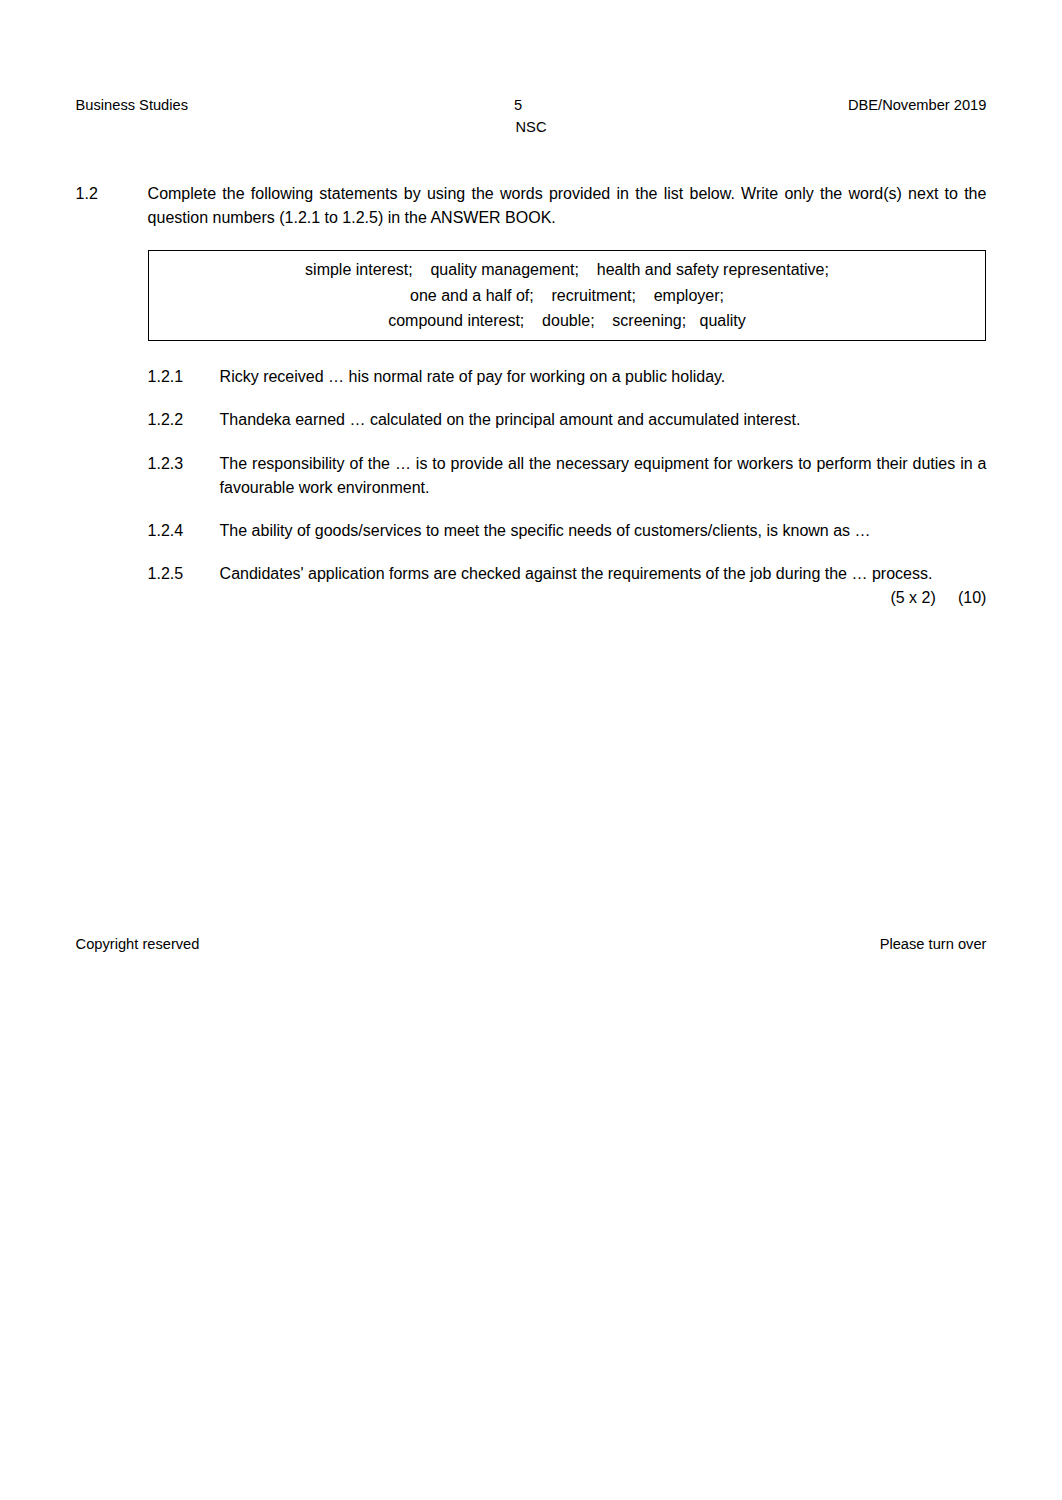Business Studies
5
DBE/November 2019
NSC
1.2
Complete the following statements by using the words provided in the list below. Write only the word(s) next to the question numbers (1.2.1 to 1.2.5) in the ANSWER BOOK.
simple interest; quality management; health and safety representative;
one and a half of; recruitment; employer;
compound interest; double; screening; quality
1.2.1
Ricky received … his normal rate of pay for working on a public holiday.
1.2.2
Thandeka earned … calculated on the principal amount and accumulated interest.
1.2.3
The responsibility of the … is to provide all the necessary equipment for workers to perform their duties in a favourable work environment.
1.2.4
The ability of goods/services to meet the specific needs of customers/clients, is known as …
1.2.5
Candidates' application forms are checked against the requirements of the job during the … process.(5 x 2) (10)
Copyright reserved
Please turn over